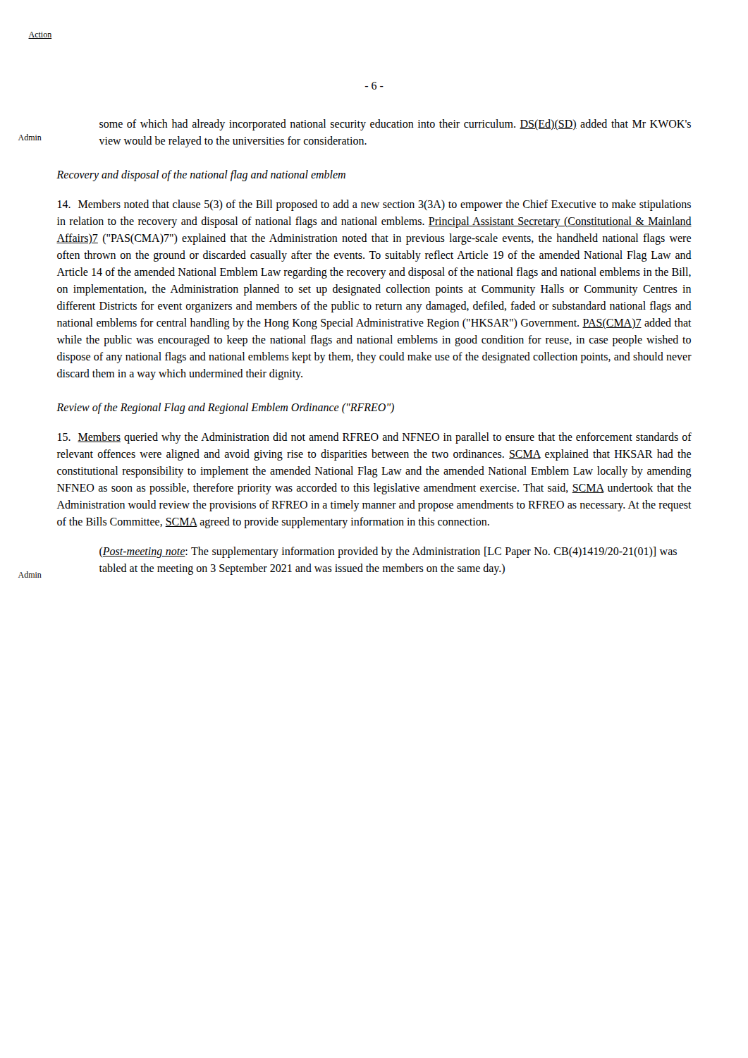Action
- 6 -
Admin
some of which had already incorporated national security education into their curriculum. DS(Ed)(SD) added that Mr KWOK's view would be relayed to the universities for consideration.
Recovery and disposal of the national flag and national emblem
14. Members noted that clause 5(3) of the Bill proposed to add a new section 3(3A) to empower the Chief Executive to make stipulations in relation to the recovery and disposal of national flags and national emblems. Principal Assistant Secretary (Constitutional & Mainland Affairs)7 ("PAS(CMA)7") explained that the Administration noted that in previous large-scale events, the handheld national flags were often thrown on the ground or discarded casually after the events. To suitably reflect Article 19 of the amended National Flag Law and Article 14 of the amended National Emblem Law regarding the recovery and disposal of the national flags and national emblems in the Bill, on implementation, the Administration planned to set up designated collection points at Community Halls or Community Centres in different Districts for event organizers and members of the public to return any damaged, defiled, faded or substandard national flags and national emblems for central handling by the Hong Kong Special Administrative Region ("HKSAR") Government. PAS(CMA)7 added that while the public was encouraged to keep the national flags and national emblems in good condition for reuse, in case people wished to dispose of any national flags and national emblems kept by them, they could make use of the designated collection points, and should never discard them in a way which undermined their dignity.
Review of the Regional Flag and Regional Emblem Ordinance ("RFREO")
Admin
15. Members queried why the Administration did not amend RFREO and NFNEO in parallel to ensure that the enforcement standards of relevant offences were aligned and avoid giving rise to disparities between the two ordinances. SCMA explained that HKSAR had the constitutional responsibility to implement the amended National Flag Law and the amended National Emblem Law locally by amending NFNEO as soon as possible, therefore priority was accorded to this legislative amendment exercise. That said, SCMA undertook that the Administration would review the provisions of RFREO in a timely manner and propose amendments to RFREO as necessary. At the request of the Bills Committee, SCMA agreed to provide supplementary information in this connection.
(Post-meeting note: The supplementary information provided by the Administration [LC Paper No. CB(4)1419/20-21(01)] was tabled at the meeting on 3 September 2021 and was issued the members on the same day.)